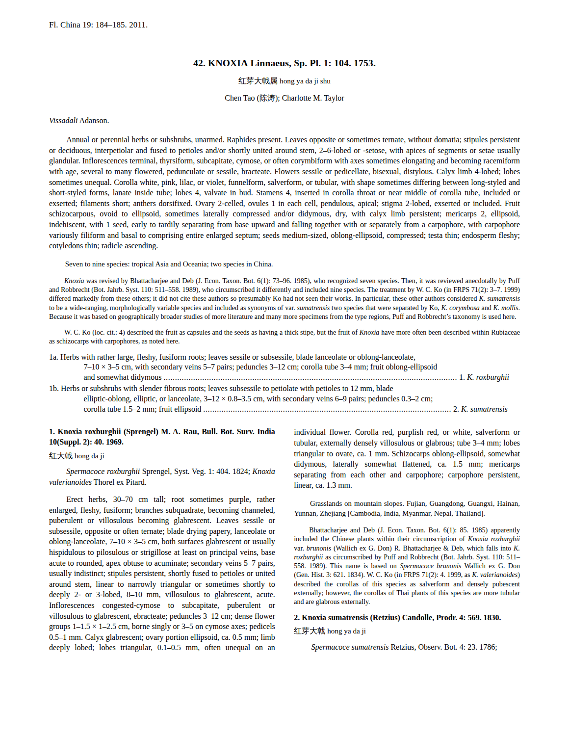Fl. China 19: 184–185. 2011.
42. KNOXIA Linnaeus, Sp. Pl. 1: 104. 1753.
红芽大戟属 hong ya da ji shu
Chen Tao (陈涛); Charlotte M. Taylor
Vissadali Adanson.
Annual or perennial herbs or subshrubs, unarmed. Raphides present. Leaves opposite or sometimes ternate, without domatia; stipules persistent or deciduous, interpetiolar and fused to petioles and/or shortly united around stem, 2–6-lobed or -setose, with apices of segments or setae usually glandular. Inflorescences terminal, thyrsiform, subcapitate, cymose, or often corymbiform with axes sometimes elongating and becoming racemiform with age, several to many flowered, pedunculate or sessile, bracteate. Flowers sessile or pedicellate, bisexual, distylous. Calyx limb 4-lobed; lobes sometimes unequal. Corolla white, pink, lilac, or violet, funnelform, salverform, or tubular, with shape sometimes differing between long-styled and short-styled forms, lanate inside tube; lobes 4, valvate in bud. Stamens 4, inserted in corolla throat or near middle of corolla tube, included or exserted; filaments short; anthers dorsifixed. Ovary 2-celled, ovules 1 in each cell, pendulous, apical; stigma 2-lobed, exserted or included. Fruit schizocarpous, ovoid to ellipsoid, sometimes laterally compressed and/or didymous, dry, with calyx limb persistent; mericarps 2, ellipsoid, indehiscent, with 1 seed, early to tardily separating from base upward and falling together with or separately from a carpophore, with carpophore variously filiform and basal to comprising entire enlarged septum; seeds medium-sized, oblong-ellipsoid, compressed; testa thin; endosperm fleshy; cotyledons thin; radicle ascending.
Seven to nine species: tropical Asia and Oceania; two species in China.
Knoxia was revised by Bhattacharjee and Deb (J. Econ. Taxon. Bot. 6(1): 73–96. 1985), who recognized seven species. Then, it was reviewed anecdotally by Puff and Robbrecht (Bot. Jahrb. Syst. 110: 511–558. 1989), who circumscribed it differently and included nine species. The treatment by W. C. Ko (in FRPS 71(2): 3–7. 1999) differed markedly from these others; it did not cite these authors so presumably Ko had not seen their works. In particular, these other authors considered K. sumatrensis to be a wide-ranging, morphologically variable species and included as synonyms of var. sumatrensis two species that were separated by Ko, K. corymbosa and K. mollis. Because it was based on geographically broader studies of more literature and many more specimens from the type regions, Puff and Robbrecht’s taxonomy is used here.
W. C. Ko (loc. cit.: 4) described the fruit as capsules and the seeds as having a thick stipe, but the fruit of Knoxia have more often been described within Rubiaceae as schizocarps with carpophores, as noted here.
1a. Herbs with rather large, fleshy, fusiform roots; leaves sessile or subsessile, blade lanceolate or oblong-lanceolate, 7–10 × 3–5 cm, with secondary veins 5–7 pairs; peduncles 3–12 cm; corolla tube 3–4 mm; fruit oblong-ellipsoid and somewhat didymous ................................................................................................................................. 1. K. roxburghii 1b. Herbs or subshrubs with slender fibrous roots; leaves subsessile to petiolate with petioles to 12 mm, blade elliptic-oblong, elliptic, or lanceolate, 3–12 × 0.8–3.5 cm, with secondary veins 6–9 pairs; peduncles 0.3–2 cm; corolla tube 1.5–2 mm; fruit ellipsoid ............................................................................................................. 2. K. sumatrensis
1. Knoxia roxburghii (Sprengel) M. A. Rau, Bull. Bot. Surv. India 10(Suppl. 2): 40. 1969.
红大戟 hong da ji
Spermacoce roxburghii Sprengel, Syst. Veg. 1: 404. 1824; Knoxia valerianoides Thorel ex Pitard.
Erect herbs, 30–70 cm tall; root sometimes purple, rather enlarged, fleshy, fusiform; branches subquadrate, becoming channeled, puberulent or villosulous becoming glabrescent. Leaves sessile or subsessile, opposite or often ternate; blade drying papery, lanceolate or oblong-lanceolate, 7–10 × 3–5 cm, both surfaces glabrescent or usually hispidulous to pilosulous or strigillose at least on principal veins, base acute to rounded, apex obtuse to acuminate; secondary veins 5–7 pairs, usually indistinct; stipules persistent, shortly fused to petioles or united around stem, linear to narrowly triangular or sometimes shortly to deeply 2- or 3-lobed, 8–10 mm, villosulous to glabrescent, acute. Inflorescences congested-cymose to subcapitate, puberulent or villosulous to glabrescent, ebracteate; peduncles 3–12 cm; dense flower groups 1–1.5 × 1–2.5 cm, borne singly or 3–5 on cymose axes; pedicels 0.5–1 mm. Calyx glabrescent; ovary portion ellipsoid, ca. 0.5 mm; limb deeply lobed; lobes triangular, 0.1–0.5 mm, often unequal on an individual flower. Corolla red, purplish red, or white, salverform or tubular, externally densely villosulous or glabrous; tube 3–4 mm; lobes triangular to ovate, ca. 1 mm. Schizocarps oblong-ellipsoid, somewhat didymous, laterally somewhat flattened, ca. 1.5 mm; mericarps separating from each other and carpophore; carpophore persistent, linear, ca. 1.3 mm.
Grasslands on mountain slopes. Fujian, Guangdong, Guangxi, Hainan, Yunnan, Zhejiang [Cambodia, India, Myanmar, Nepal, Thailand].
Bhattacharjee and Deb (J. Econ. Taxon. Bot. 6(1): 85. 1985) apparently included the Chinese plants within their circumscription of Knoxia roxburghii var. brunonis (Wallich ex G. Don) R. Bhattacharjee & Deb, which falls into K. roxburghii as circumscribed by Puff and Robbrecht (Bot. Jahrb. Syst. 110: 511–558. 1989). This name is based on Spermacoce brunonis Wallich ex G. Don (Gen. Hist. 3: 621. 1834). W. C. Ko (in FRPS 71(2): 4. 1999, as K. valerianoides) described the corollas of this species as salverform and densely pubescent externally; however, the corollas of Thai plants of this species are more tubular and are glabrous externally.
2. Knoxia sumatrensis (Retzius) Candolle, Prodr. 4: 569. 1830.
红芽大戟 hong ya da ji
Spermacoce sumatrensis Retzius, Observ. Bot. 4: 23. 1786;